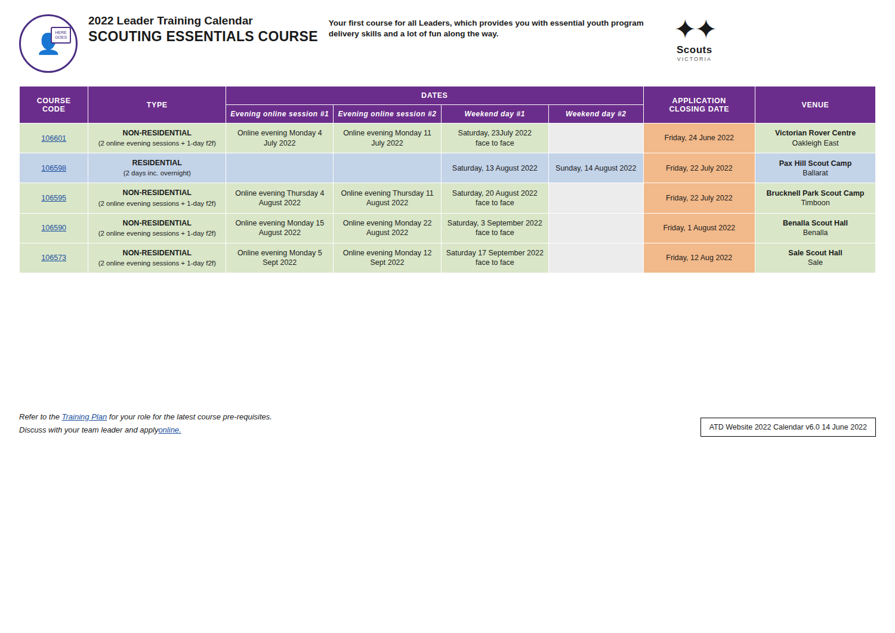👤 HERE
GOES
2022 Leader Training Calendar
SCOUTING ESSENTIALS COURSE
Your first course for all Leaders, which provides you with essential youth program delivery skills and a lot of fun along the way.
✦✦
Scouts
VICTORIA
| COURSE CODE | TYPE | DATES | APPLICATION CLOSING DATE | VENUE |
| --- | --- | --- | --- | --- |
| Evening online session #1 | Evening online session #2 | Weekend day #1 | Weekend day #2 |
| 106601 | NON-RESIDENTIAL (2 online evening sessions + 1-day f2f) | Online evening Monday 4 July 2022 | Online evening Monday 11 July 2022 | Saturday, 23July 2022 face to face | | Friday, 24 June 2022 | Victorian Rover Centre Oakleigh East |
| 106598 | RESIDENTIAL (2 days inc. overnight) | | | Saturday, 13 August 2022 | Sunday, 14 August 2022 | Friday, 22 July 2022 | Pax Hill Scout Camp Ballarat |
| 106595 | NON-RESIDENTIAL (2 online evening sessions + 1-day f2f) | Online evening Thursday 4 August 2022 | Online evening Thursday 11 August 2022 | Saturday, 20 August 2022 face to face | | Friday, 22 July 2022 | Brucknell Park Scout Camp Timboon |
| 106590 | NON-RESIDENTIAL (2 online evening sessions + 1-day f2f) | Online evening Monday 15 August 2022 | Online evening Monday 22 August 2022 | Saturday, 3 September 2022 face to face | | Friday, 1 August 2022 | Benalla Scout Hall Benalla |
| 106573 | NON-RESIDENTIAL (2 online evening sessions + 1-day f2f) | Online evening Monday 5 Sept 2022 | Online evening Monday 12 Sept 2022 | Saturday 17 September 2022 face to face | | Friday, 12 Aug 2022 | Sale Scout Hall Sale |
Refer to the Training Plan for your role for the latest course pre-requisites.
Discuss with your team leader and applyonline.
ATD Website 2022 Calendar v6.0 14 June 2022